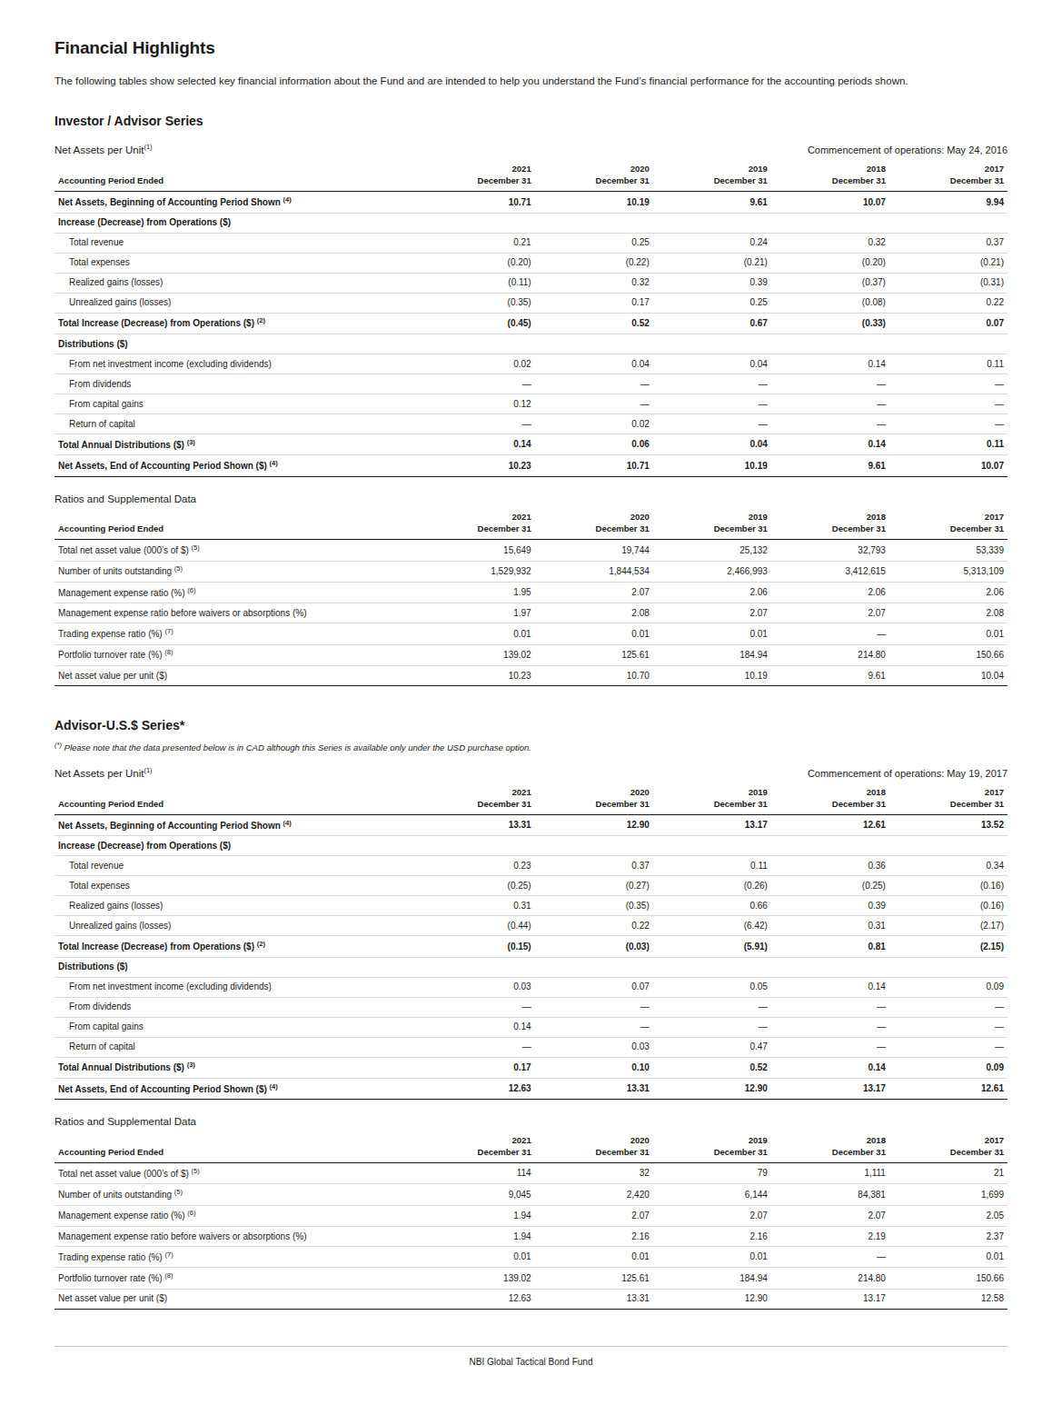Financial Highlights
The following tables show selected key financial information about the Fund and are intended to help you understand the Fund’s financial performance for the accounting periods shown.
Investor / Advisor Series
Net Assets per Unit(1)
Commencement of operations: May 24, 2016
| Accounting Period Ended | 2021 December 31 | 2020 December 31 | 2019 December 31 | 2018 December 31 | 2017 December 31 |
| --- | --- | --- | --- | --- | --- |
| Net Assets, Beginning of Accounting Period Shown (4) | 10.71 | 10.19 | 9.61 | 10.07 | 9.94 |
| Increase (Decrease) from Operations ($) | | | | | |
| Total revenue | 0.21 | 0.25 | 0.24 | 0.32 | 0.37 |
| Total expenses | (0.20) | (0.22) | (0.21) | (0.20) | (0.21) |
| Realized gains (losses) | (0.11) | 0.32 | 0.39 | (0.37) | (0.31) |
| Unrealized gains (losses) | (0.35) | 0.17 | 0.25 | (0.08) | 0.22 |
| Total Increase (Decrease) from Operations ($) (2) | (0.45) | 0.52 | 0.67 | (0.33) | 0.07 |
| Distributions ($) | | | | | |
| From net investment income (excluding dividends) | 0.02 | 0.04 | 0.04 | 0.14 | 0.11 |
| From dividends | — | — | — | — | — |
| From capital gains | 0.12 | — | — | — | — |
| Return of capital | — | 0.02 | — | — | — |
| Total Annual Distributions ($) (3) | 0.14 | 0.06 | 0.04 | 0.14 | 0.11 |
| Net Assets, End of Accounting Period Shown ($) (4) | 10.23 | 10.71 | 10.19 | 9.61 | 10.07 |
Ratios and Supplemental Data
| Accounting Period Ended | 2021 December 31 | 2020 December 31 | 2019 December 31 | 2018 December 31 | 2017 December 31 |
| --- | --- | --- | --- | --- | --- |
| Total net asset value (000’s of $) (5) | 15,649 | 19,744 | 25,132 | 32,793 | 53,339 |
| Number of units outstanding (5) | 1,529,932 | 1,844,534 | 2,466,993 | 3,412,615 | 5,313,109 |
| Management expense ratio (%) (6) | 1.95 | 2.07 | 2.06 | 2.06 | 2.06 |
| Management expense ratio before waivers or absorptions (%) | 1.97 | 2.08 | 2.07 | 2.07 | 2.08 |
| Trading expense ratio (%) (7) | 0.01 | 0.01 | 0.01 | — | 0.01 |
| Portfolio turnover rate (%) (8) | 139.02 | 125.61 | 184.94 | 214.80 | 150.66 |
| Net asset value per unit ($) | 10.23 | 10.70 | 10.19 | 9.61 | 10.04 |
Advisor-U.S.$ Series*
(*) Please note that the data presented below is in CAD although this Series is available only under the USD purchase option.
Net Assets per Unit(1)
Commencement of operations: May 19, 2017
| Accounting Period Ended | 2021 December 31 | 2020 December 31 | 2019 December 31 | 2018 December 31 | 2017 December 31 |
| --- | --- | --- | --- | --- | --- |
| Net Assets, Beginning of Accounting Period Shown (4) | 13.31 | 12.90 | 13.17 | 12.61 | 13.52 |
| Increase (Decrease) from Operations ($) | | | | | |
| Total revenue | 0.23 | 0.37 | 0.11 | 0.36 | 0.34 |
| Total expenses | (0.25) | (0.27) | (0.26) | (0.25) | (0.16) |
| Realized gains (losses) | 0.31 | (0.35) | 0.66 | 0.39 | (0.16) |
| Unrealized gains (losses) | (0.44) | 0.22 | (6.42) | 0.31 | (2.17) |
| Total Increase (Decrease) from Operations ($) (2) | (0.15) | (0.03) | (5.91) | 0.81 | (2.15) |
| Distributions ($) | | | | | |
| From net investment income (excluding dividends) | 0.03 | 0.07 | 0.05 | 0.14 | 0.09 |
| From dividends | — | — | — | — | — |
| From capital gains | 0.14 | — | — | — | — |
| Return of capital | — | 0.03 | 0.47 | — | — |
| Total Annual Distributions ($) (3) | 0.17 | 0.10 | 0.52 | 0.14 | 0.09 |
| Net Assets, End of Accounting Period Shown ($) (4) | 12.63 | 13.31 | 12.90 | 13.17 | 12.61 |
Ratios and Supplemental Data
| Accounting Period Ended | 2021 December 31 | 2020 December 31 | 2019 December 31 | 2018 December 31 | 2017 December 31 |
| --- | --- | --- | --- | --- | --- |
| Total net asset value (000’s of $) (5) | 114 | 32 | 79 | 1,111 | 21 |
| Number of units outstanding (5) | 9,045 | 2,420 | 6,144 | 84,381 | 1,699 |
| Management expense ratio (%) (6) | 1.94 | 2.07 | 2.07 | 2.07 | 2.05 |
| Management expense ratio before waivers or absorptions (%) | 1.94 | 2.16 | 2.16 | 2.19 | 2.37 |
| Trading expense ratio (%) (7) | 0.01 | 0.01 | 0.01 | — | 0.01 |
| Portfolio turnover rate (%) (8) | 139.02 | 125.61 | 184.94 | 214.80 | 150.66 |
| Net asset value per unit ($) | 12.63 | 13.31 | 12.90 | 13.17 | 12.58 |
NBI Global Tactical Bond Fund